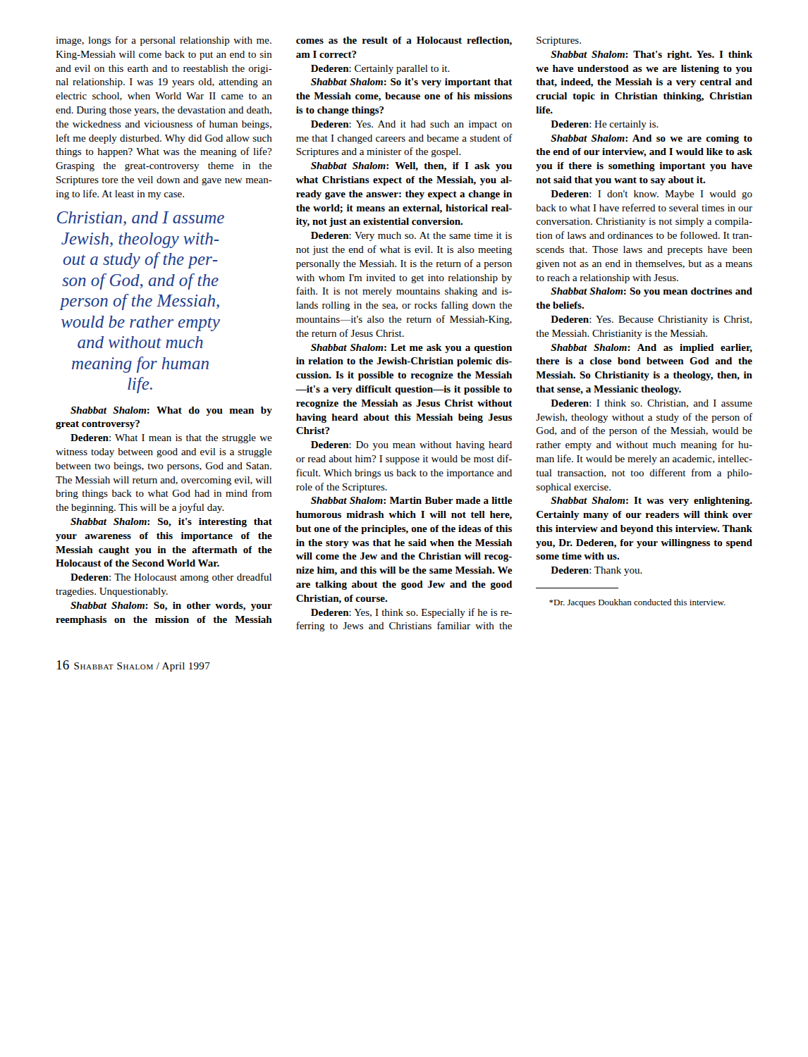image, longs for a personal relationship with me. King-Messiah will come back to put an end to sin and evil on this earth and to reestablish the original relationship. I was 19 years old, attending an electric school, when World War II came to an end. During those years, the devastation and death, the wickedness and viciousness of human beings, left me deeply disturbed. Why did God allow such things to happen? What was the meaning of life? Grasping the great-controversy theme in the Scriptures tore the veil down and gave new meaning to life. At least in my case.
Christian, and I assume Jewish, theology without a study of the person of God, and of the person of the Messiah, would be rather empty and without much meaning for human life.
Shabbat Shalom: What do you mean by great controversy?
Dederen: What I mean is that the struggle we witness today between good and evil is a struggle between two beings, two persons, God and Satan. The Messiah will return and, overcoming evil, will bring things back to what God had in mind from the beginning. This will be a joyful day.
Shabbat Shalom: So, it's interesting that your awareness of this importance of the Messiah caught you in the aftermath of the Holocaust of the Second World War.
Dederen: The Holocaust among other dreadful tragedies. Unquestionably.
Shabbat Shalom: So, in other words, your reemphasis on the mission of the Messiah comes as the result of a Holocaust reflection, am I correct?
Dederen: Certainly parallel to it.
Shabbat Shalom: So it's very important that the Messiah come, because one of his missions is to change things?
Dederen: Yes. And it had such an impact on me that I changed careers and became a student of Scriptures and a minister of the gospel.
Shabbat Shalom: Well, then, if I ask you what Christians expect of the Messiah, you already gave the answer: they expect a change in the world; it means an external, historical reality, not just an existential conversion.
Dederen: Very much so. At the same time it is not just the end of what is evil. It is also meeting personally the Messiah. It is the return of a person with whom I'm invited to get into relationship by faith. It is not merely mountains shaking and islands rolling in the sea, or rocks falling down the mountains—it's also the return of Messiah-King, the return of Jesus Christ.
Shabbat Shalom: Let me ask you a question in relation to the Jewish-Christian polemic discussion. Is it possible to recognize the Messiah—it's a very difficult question—is it possible to recognize the Messiah as Jesus Christ without having heard about this Messiah being Jesus Christ?
Dederen: Do you mean without having heard or read about him? I suppose it would be most difficult. Which brings us back to the importance and role of the Scriptures.
Shabbat Shalom: Martin Buber made a little humorous midrash which I will not tell here, but one of the principles, one of the ideas of this in the story was that he said when the Messiah will come the Jew and the Christian will recognize him, and this will be the same Messiah. We are talking about the good Jew and the good Christian, of course.
Dederen: Yes, I think so. Especially if he is referring to Jews and Christians familiar with the Scriptures.
Shabbat Shalom: That's right. Yes. I think we have understood as we are listening to you that, indeed, the Messiah is a very central and crucial topic in Christian thinking, Christian life.
Dederen: He certainly is.
Shabbat Shalom: And so we are coming to the end of our interview, and I would like to ask you if there is something important you have not said that you want to say about it.
Dederen: I don't know. Maybe I would go back to what I have referred to several times in our conversation. Christianity is not simply a compilation of laws and ordinances to be followed. It transcends that. Those laws and precepts have been given not as an end in themselves, but as a means to reach a relationship with Jesus.
Shabbat Shalom: So you mean doctrines and the beliefs.
Dederen: Yes. Because Christianity is Christ, the Messiah. Christianity is the Messiah.
Shabbat Shalom: And as implied earlier, there is a close bond between God and the Messiah. So Christianity is a theology, then, in that sense, a Messianic theology.
Dederen: I think so. Christian, and I assume Jewish, theology without a study of the person of God, and of the person of the Messiah, would be rather empty and without much meaning for human life. It would be merely an academic, intellectual transaction, not too different from a philosophical exercise.
Shabbat Shalom: It was very enlightening. Certainly many of our readers will think over this interview and beyond this interview. Thank you, Dr. Dederen, for your willingness to spend some time with us.
Dederen: Thank you.
*Dr. Jacques Doukhan conducted this interview.
16 Shabbat Shalom / April 1997